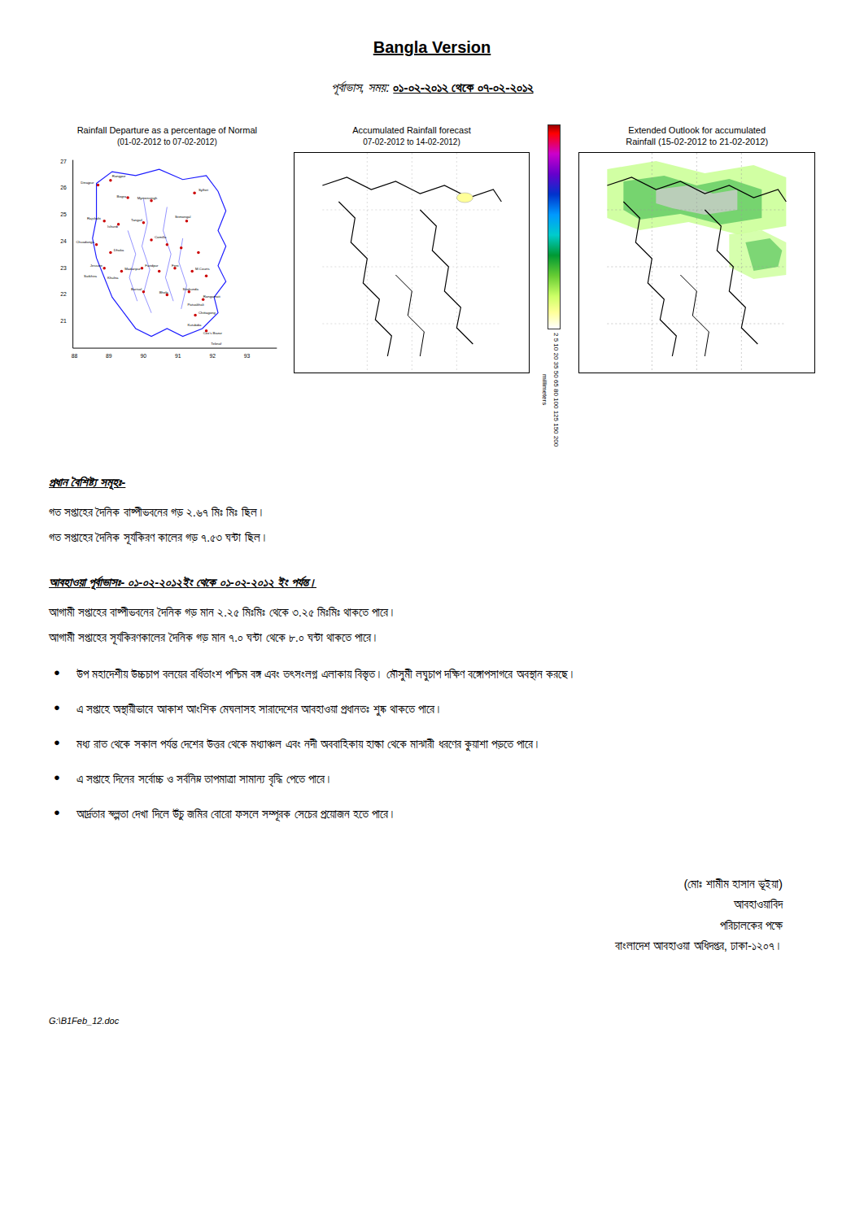Bangla Version
পূর্বাভাস, সময়: ০১-০২-২০১২ থেকে ০৭-০২-২০১২
Rainfall Departure as a percentage of Normal
(01-02-2012 to 07-02-2012)
27 26 25 24 23 22 21 88 89 90 91 92 93 DinajpurRangpur BograMymensingh Sylhet RajshahiIshurdi TangailSrimongal ChuadangaDhaka Comilla JessoreMadaripur FaridpurFeni M.Courts SatkhiraKhulna BarisalBhola SitakundaRangamati PatuakhaliChittagong KutubdiaCox's Bazar Teknaf
Accumulated Rainfall forecast
07-02-2012 to 14-02-2012)
2 5 10 20 35 50 65 80 100 125 150 200
millimeters
Extended Outlook for accumulated
Rainfall (15-02-2012 to 21-02-2012)
প্রধান বৈশিষ্ট্য সমূহঃ-
গত সপ্তাহের দৈনিক বাষ্পীভবনের গড় ২.৬৭ মিঃ মিঃ ছিল।
গত সপ্তাহের দৈনিক সূর্যকিরণ কালের গড় ৭.৫৩ ঘন্টা ছিল।
আবহাওয়া পূর্বাভাসঃ- ০১-০২-২০১২ইং থেকে ০১-০২-২০১২ ইং পর্যন্ত।
আগামী সপ্তাহের বাষ্পীভবনের দৈনিক গড় মান ২.২৫ মিঃমিঃ থেকে ৩.২৫ মিঃমিঃ থাকতে পারে।
আগামী সপ্তাহের সূর্যকিরণকালের দৈনিক গড় মান ৭.০ ঘন্টা থেকে ৮.০ ঘন্টা থাকতে পারে।
উপ মহাদেশীয় উচ্চচাপ বলয়ের বর্ধিতাংশ পশ্চিম বঙ্গ এবং তৎসংলগ্ন এলাকায় বিস্তৃত। মৌসুমী লঘুচাপ দক্ষিণ বঙ্গোপসাগরে অবস্থান করছে।
এ সপ্তাহে অস্থায়ীভাবে আকাশ আংশিক মেঘলাসহ সারাদেশের আবহাওয়া প্রধানতঃ শুষ্ক থাকতে পারে।
মধ্য রাত থেকে সকাল পর্যন্ত দেশের উত্তর থেকে মধ্যাঞ্চল এবং নদী অববাহিকায় হাল্কা থেকে মাঝারী ধরণের কুয়াশা পড়তে পারে।
এ সপ্তাহে দিনের সর্বোচ্চ ও সর্বনিম্ন তাপমাত্রা সামান্য বৃদ্ধি পেতে পারে।
আর্দ্রতার স্বল্পতা দেখা দিলে উঁচু জমির বোরো ফসলে সম্পূরক সেচের প্রয়োজন হতে পারে।
(মোঃ শামীম হাসান ভূইয়া)
আবহাওয়াবিদ
পরিচালকের পক্ষে
বাংলাদেশ আবহাওয়া অধিদপ্তর, ঢাকা-১২০৭।
G:\B1Feb_12.doc